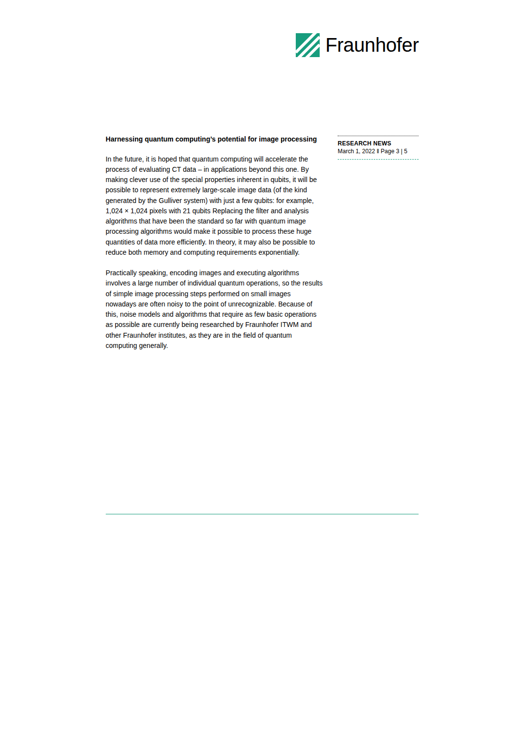Fraunhofer
Harnessing quantum computing’s potential for image processing
In the future, it is hoped that quantum computing will accelerate the process of evaluating CT data – in applications beyond this one. By making clever use of the special properties inherent in qubits, it will be possible to represent extremely large-scale image data (of the kind generated by the Gulliver system) with just a few qubits: for example, 1,024 × 1,024 pixels with 21 qubits Replacing the filter and analysis algorithms that have been the standard so far with quantum image processing algorithms would make it possible to process these huge quantities of data more efficiently. In theory, it may also be possible to reduce both memory and computing requirements exponentially.
Practically speaking, encoding images and executing algorithms involves a large number of individual quantum operations, so the results of simple image processing steps performed on small images nowadays are often noisy to the point of unrecognizable. Because of this, noise models and algorithms that require as few basic operations as possible are currently being researched by Fraunhofer ITWM and other Fraunhofer institutes, as they are in the field of quantum computing generally.
RESEARCH NEWS
March 1, 2022 ‖ Page 3 | 5